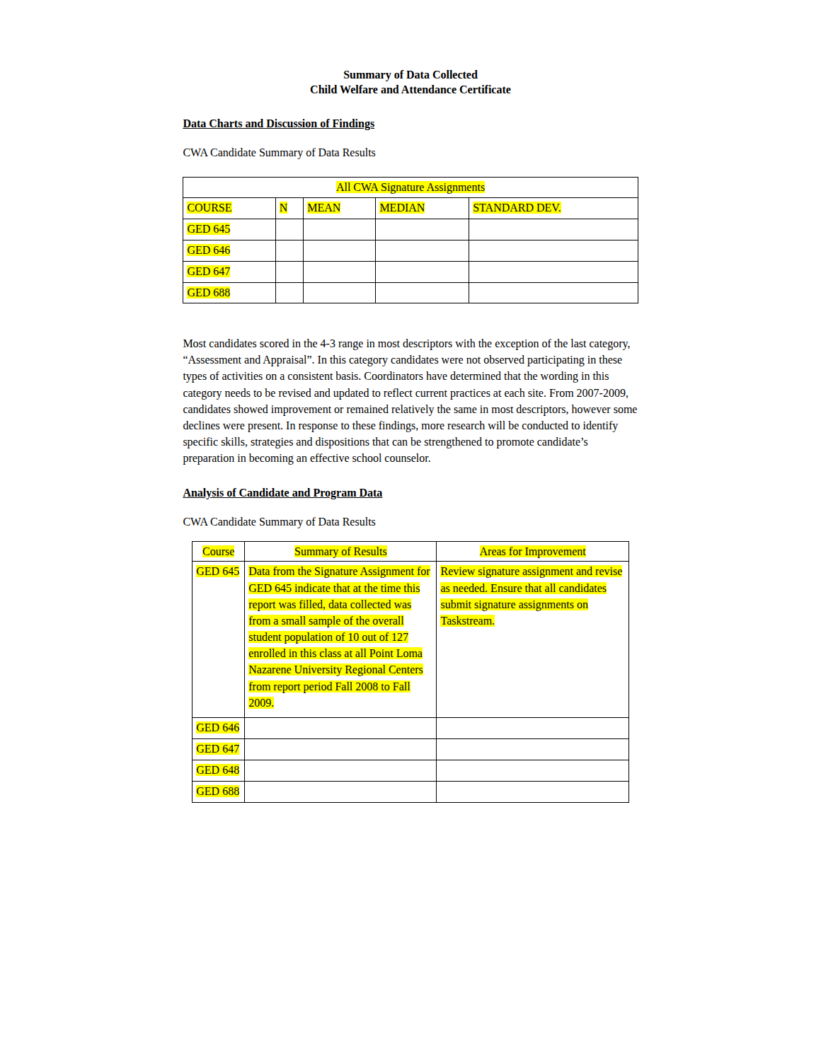Summary of Data CollectedChild Welfare and Attendance Certificate
Data Charts and Discussion of Findings
CWA Candidate Summary of Data Results
| All CWA Signature Assignments |
| COURSE | N | MEAN | MEDIAN | STANDARD DEV. |
| GED 645 | | | | |
| GED 646 | | | | |
| GED 647 | | | | |
| GED 688 | | | | |
Most candidates scored in the 4-3 range in most descriptors with the exception of the last category, “Assessment and Appraisal”. In this category candidates were not observed participating in these types of activities on a consistent basis. Coordinators have determined that the wording in this category needs to be revised and updated to reflect current practices at each site. From 2007-2009, candidates showed improvement or remained relatively the same in most descriptors, however some declines were present. In response to these findings, more research will be conducted to identify specific skills, strategies and dispositions that can be strengthened to promote candidate’s preparation in becoming an effective school counselor.
Analysis of Candidate and Program Data
CWA Candidate Summary of Data Results
| Course | Summary of Results | Areas for Improvement |
| --- | --- | --- |
| GED 645 | Data from the Signature Assignment for GED 645 indicate that at the time this report was filled, data collected was from a small sample of the overall student population of 10 out of 127 enrolled in this class at all Point Loma Nazarene University Regional Centers from report period Fall 2008 to Fall 2009. | Review signature assignment and revise as needed. Ensure that all candidates submit signature assignments on Taskstream. |
| GED 646 | | |
| GED 647 | | |
| GED 648 | | |
| GED 688 | | |